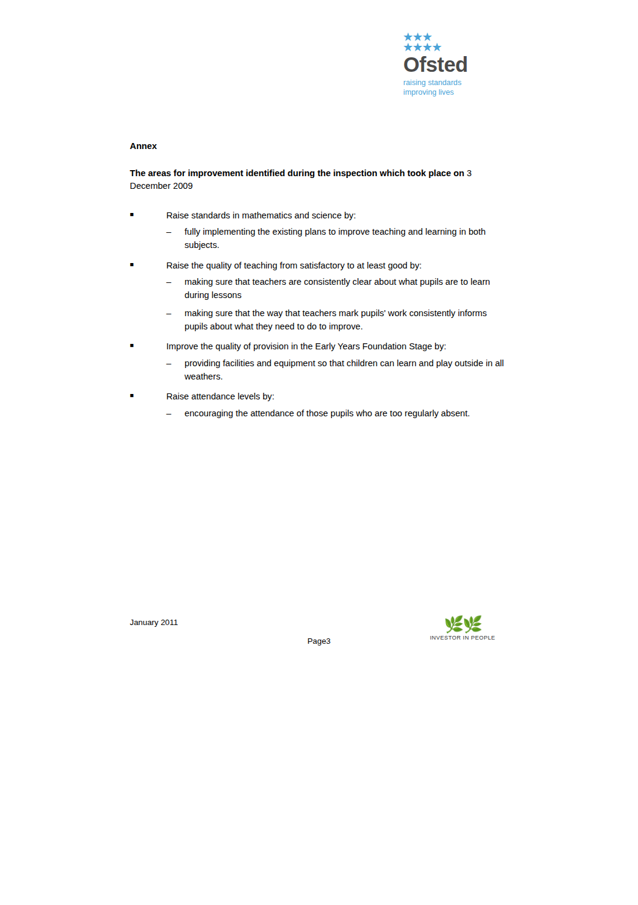★★★
★★★★
Ofsted
raising standards
improving lives
Annex
The areas for improvement identified during the inspection which took place on 3 December 2009
Raise standards in mathematics and science by:
fully implementing the existing plans to improve teaching and learning in both subjects.
Raise the quality of teaching from satisfactory to at least good by:
making sure that teachers are consistently clear about what pupils are to learn during lessons
making sure that the way that teachers mark pupils' work consistently informs pupils about what they need to do to improve.
Improve the quality of provision in the Early Years Foundation Stage by:
providing facilities and equipment so that children can learn and play outside in all weathers.
Raise attendance levels by:
encouraging the attendance of those pupils who are too regularly absent.
January 2011
Page3
🌿🌿
INVESTOR IN PEOPLE